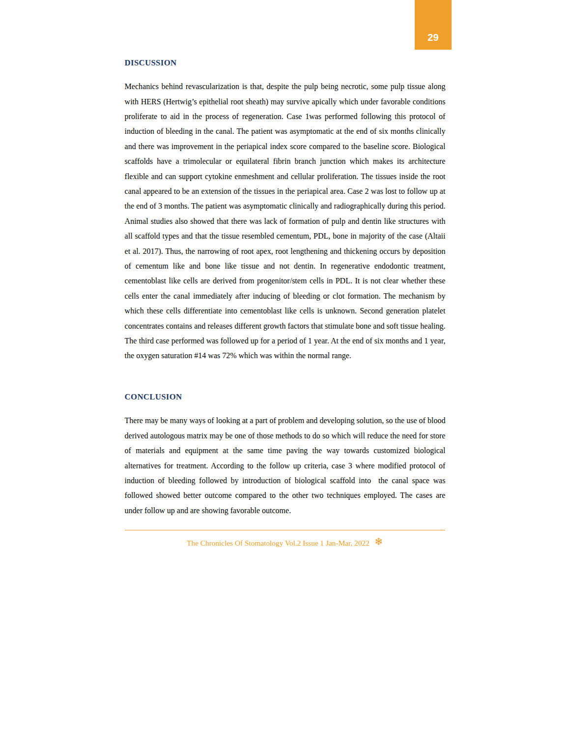29
DISCUSSION
Mechanics behind revascularization is that, despite the pulp being necrotic, some pulp tissue along with HERS (Hertwig’s epithelial root sheath) may survive apically which under favorable conditions proliferate to aid in the process of regeneration. Case 1was performed following this protocol of induction of bleeding in the canal. The patient was asymptomatic at the end of six months clinically and there was improvement in the periapical index score compared to the baseline score. Biological scaffolds have a trimolecular or equilateral fibrin branch junction which makes its architecture flexible and can support cytokine enmeshment and cellular proliferation. The tissues inside the root canal appeared to be an extension of the tissues in the periapical area. Case 2 was lost to follow up at the end of 3 months. The patient was asymptomatic clinically and radiographically during this period. Animal studies also showed that there was lack of formation of pulp and dentin like structures with all scaffold types and that the tissue resembled cementum, PDL, bone in majority of the case (Altaii et al. 2017). Thus, the narrowing of root apex, root lengthening and thickening occurs by deposition of cementum like and bone like tissue and not dentin. In regenerative endodontic treatment, cementoblast like cells are derived from progenitor/stem cells in PDL. It is not clear whether these cells enter the canal immediately after inducing of bleeding or clot formation. The mechanism by which these cells differentiate into cementoblast like cells is unknown. Second generation platelet concentrates contains and releases different growth factors that stimulate bone and soft tissue healing. The third case performed was followed up for a period of 1 year. At the end of six months and 1 year, the oxygen saturation #14 was 72% which was within the normal range.
CONCLUSION
There may be many ways of looking at a part of problem and developing solution, so the use of blood derived autologous matrix may be one of those methods to do so which will reduce the need for store of materials and equipment at the same time paving the way towards customized biological alternatives for treatment. According to the follow up criteria, case 3 where modified protocol of induction of bleeding followed by introduction of biological scaffold into the canal space was followed showed better outcome compared to the other two techniques employed. The cases are under follow up and are showing favorable outcome.
The Chronicles Of Stomatology Vol.2 Issue 1 Jan-Mar, 2022❄